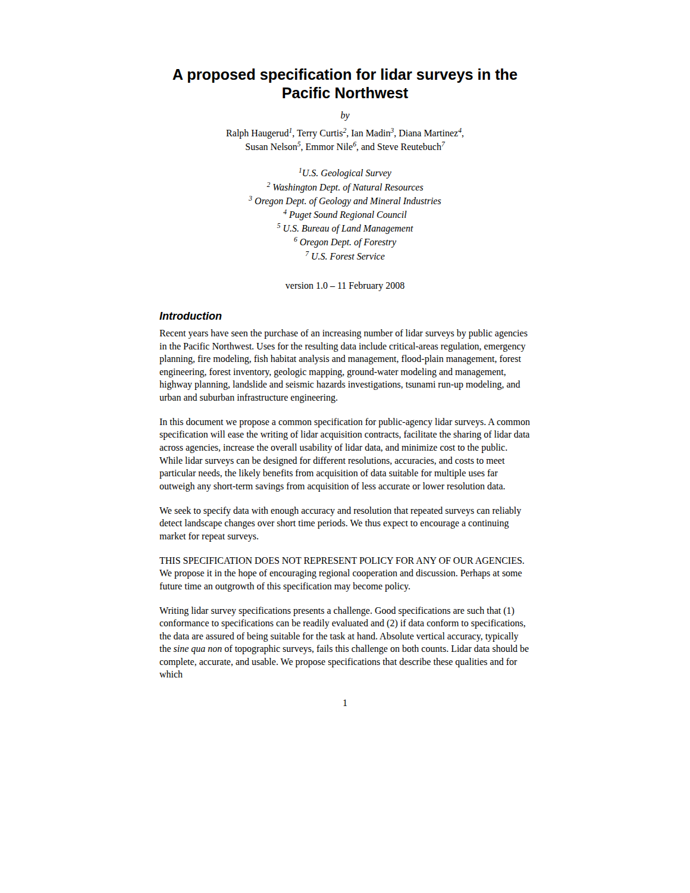A proposed specification for lidar surveys in the Pacific Northwest
by
Ralph Haugerud1, Terry Curtis2, Ian Madin3, Diana Martinez4,
Susan Nelson5, Emmor Nile6, and Steve Reutebuch7
1U.S. Geological Survey
2 Washington Dept. of Natural Resources
3 Oregon Dept. of Geology and Mineral Industries
4 Puget Sound Regional Council
5 U.S. Bureau of Land Management
6 Oregon Dept. of Forestry
7 U.S. Forest Service
version 1.0 – 11 February 2008
Introduction
Recent years have seen the purchase of an increasing number of lidar surveys by public agencies in the Pacific Northwest. Uses for the resulting data include critical-areas regulation, emergency planning, fire modeling, fish habitat analysis and management, flood-plain management, forest engineering, forest inventory, geologic mapping, ground-water modeling and management, highway planning, landslide and seismic hazards investigations, tsunami run-up modeling, and urban and suburban infrastructure engineering.
In this document we propose a common specification for public-agency lidar surveys. A common specification will ease the writing of lidar acquisition contracts, facilitate the sharing of lidar data across agencies, increase the overall usability of lidar data, and minimize cost to the public. While lidar surveys can be designed for different resolutions, accuracies, and costs to meet particular needs, the likely benefits from acquisition of data suitable for multiple uses far outweigh any short-term savings from acquisition of less accurate or lower resolution data.
We seek to specify data with enough accuracy and resolution that repeated surveys can reliably detect landscape changes over short time periods. We thus expect to encourage a continuing market for repeat surveys.
THIS SPECIFICATION DOES NOT REPRESENT POLICY FOR ANY OF OUR AGENCIES. We propose it in the hope of encouraging regional cooperation and discussion. Perhaps at some future time an outgrowth of this specification may become policy.
Writing lidar survey specifications presents a challenge. Good specifications are such that (1) conformance to specifications can be readily evaluated and (2) if data conform to specifications, the data are assured of being suitable for the task at hand. Absolute vertical accuracy, typically the sine qua non of topographic surveys, fails this challenge on both counts. Lidar data should be complete, accurate, and usable. We propose specifications that describe these qualities and for which
1